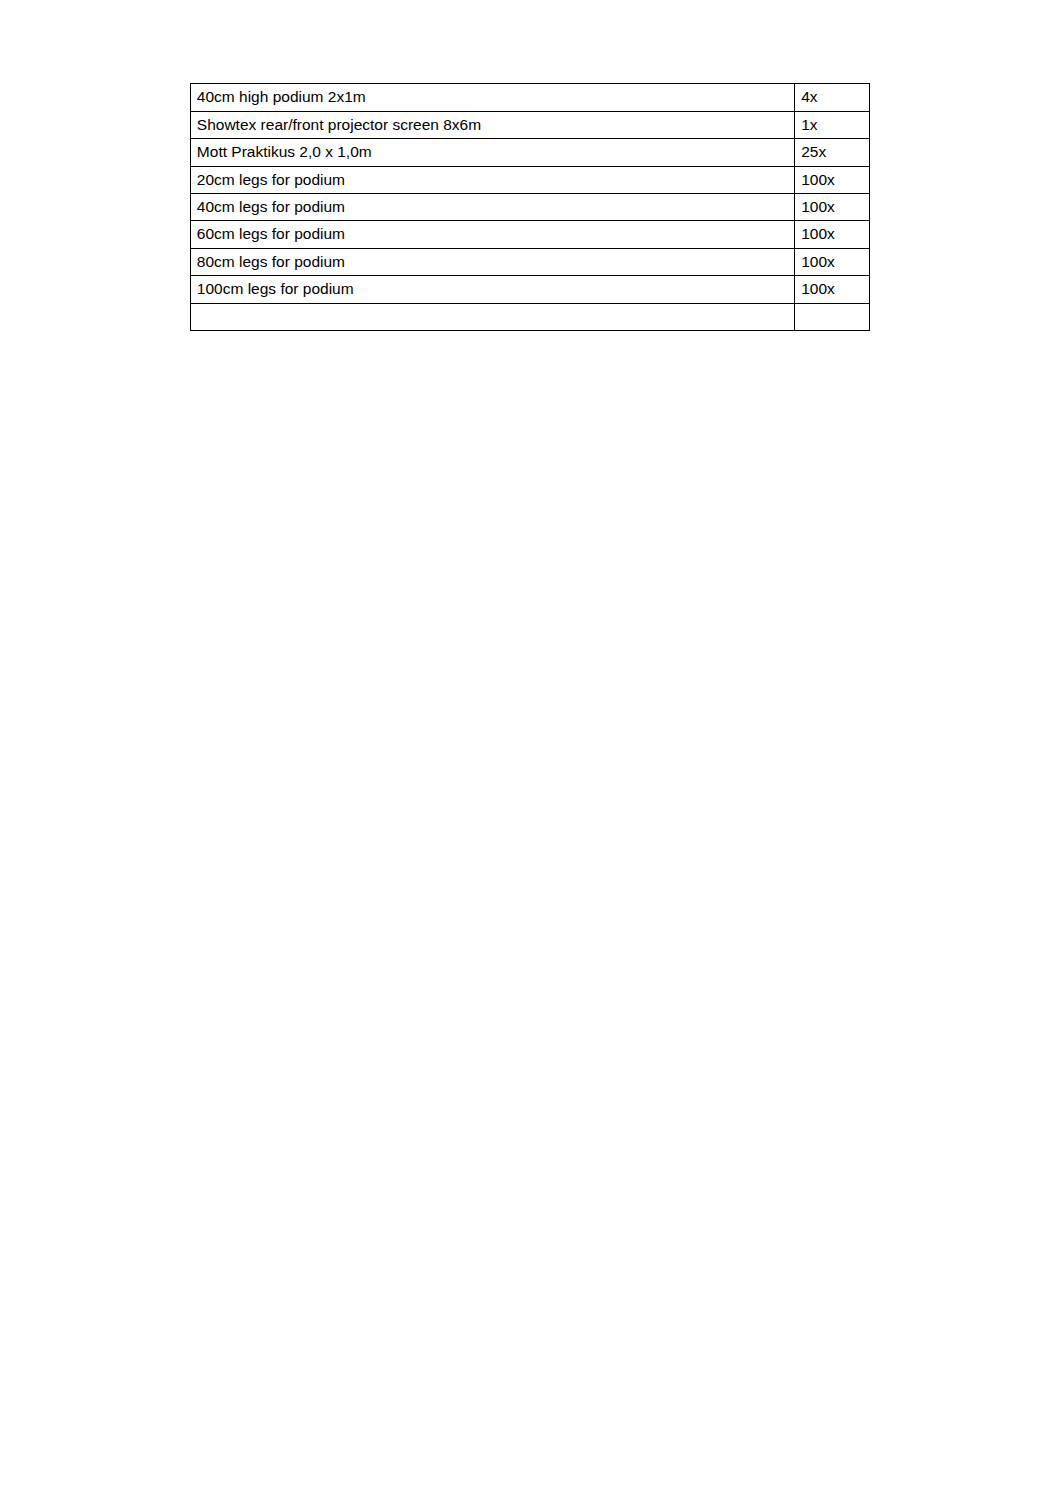| 40cm high podium 2x1m | 4x |
| Showtex rear/front projector screen 8x6m | 1x |
| Mott Praktikus 2,0 x 1,0m | 25x |
| 20cm legs for podium | 100x |
| 40cm legs for podium | 100x |
| 60cm legs for podium | 100x |
| 80cm legs for podium | 100x |
| 100cm legs for podium | 100x |